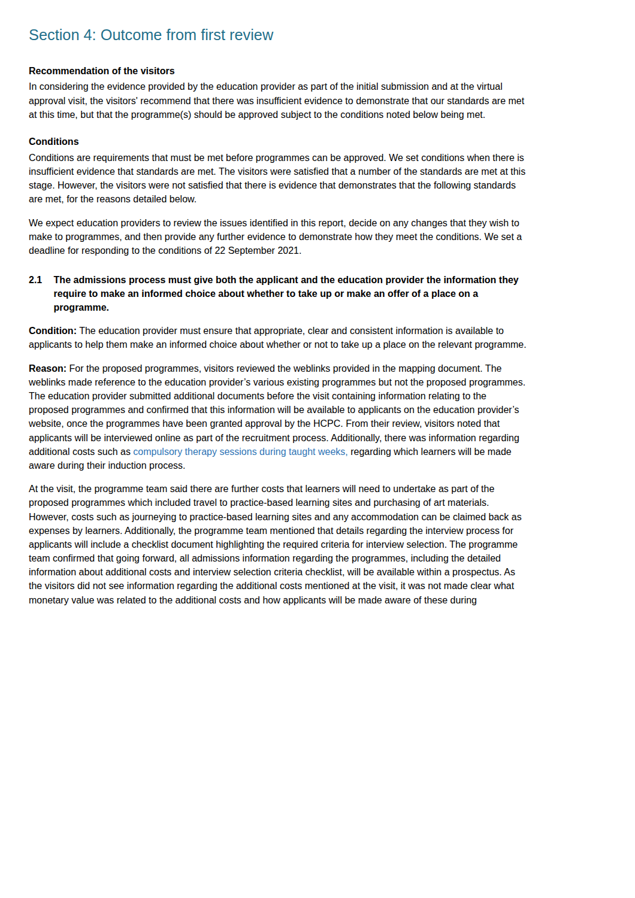Section 4: Outcome from first review
Recommendation of the visitors
In considering the evidence provided by the education provider as part of the initial submission and at the virtual approval visit, the visitors' recommend that there was insufficient evidence to demonstrate that our standards are met at this time, but that the programme(s) should be approved subject to the conditions noted below being met.
Conditions
Conditions are requirements that must be met before programmes can be approved. We set conditions when there is insufficient evidence that standards are met. The visitors were satisfied that a number of the standards are met at this stage. However, the visitors were not satisfied that there is evidence that demonstrates that the following standards are met, for the reasons detailed below.
We expect education providers to review the issues identified in this report, decide on any changes that they wish to make to programmes, and then provide any further evidence to demonstrate how they meet the conditions. We set a deadline for responding to the conditions of 22 September 2021.
2.1 The admissions process must give both the applicant and the education provider the information they require to make an informed choice about whether to take up or make an offer of a place on a programme.
Condition: The education provider must ensure that appropriate, clear and consistent information is available to applicants to help them make an informed choice about whether or not to take up a place on the relevant programme.
Reason: For the proposed programmes, visitors reviewed the weblinks provided in the mapping document. The weblinks made reference to the education provider’s various existing programmes but not the proposed programmes. The education provider submitted additional documents before the visit containing information relating to the proposed programmes and confirmed that this information will be available to applicants on the education provider’s website, once the programmes have been granted approval by the HCPC. From their review, visitors noted that applicants will be interviewed online as part of the recruitment process. Additionally, there was information regarding additional costs such as compulsory therapy sessions during taught weeks, regarding which learners will be made aware during their induction process.
At the visit, the programme team said there are further costs that learners will need to undertake as part of the proposed programmes which included travel to practice-based learning sites and purchasing of art materials. However, costs such as journeying to practice-based learning sites and any accommodation can be claimed back as expenses by learners. Additionally, the programme team mentioned that details regarding the interview process for applicants will include a checklist document highlighting the required criteria for interview selection. The programme team confirmed that going forward, all admissions information regarding the programmes, including the detailed information about additional costs and interview selection criteria checklist, will be available within a prospectus. As the visitors did not see information regarding the additional costs mentioned at the visit, it was not made clear what monetary value was related to the additional costs and how applicants will be made aware of these during